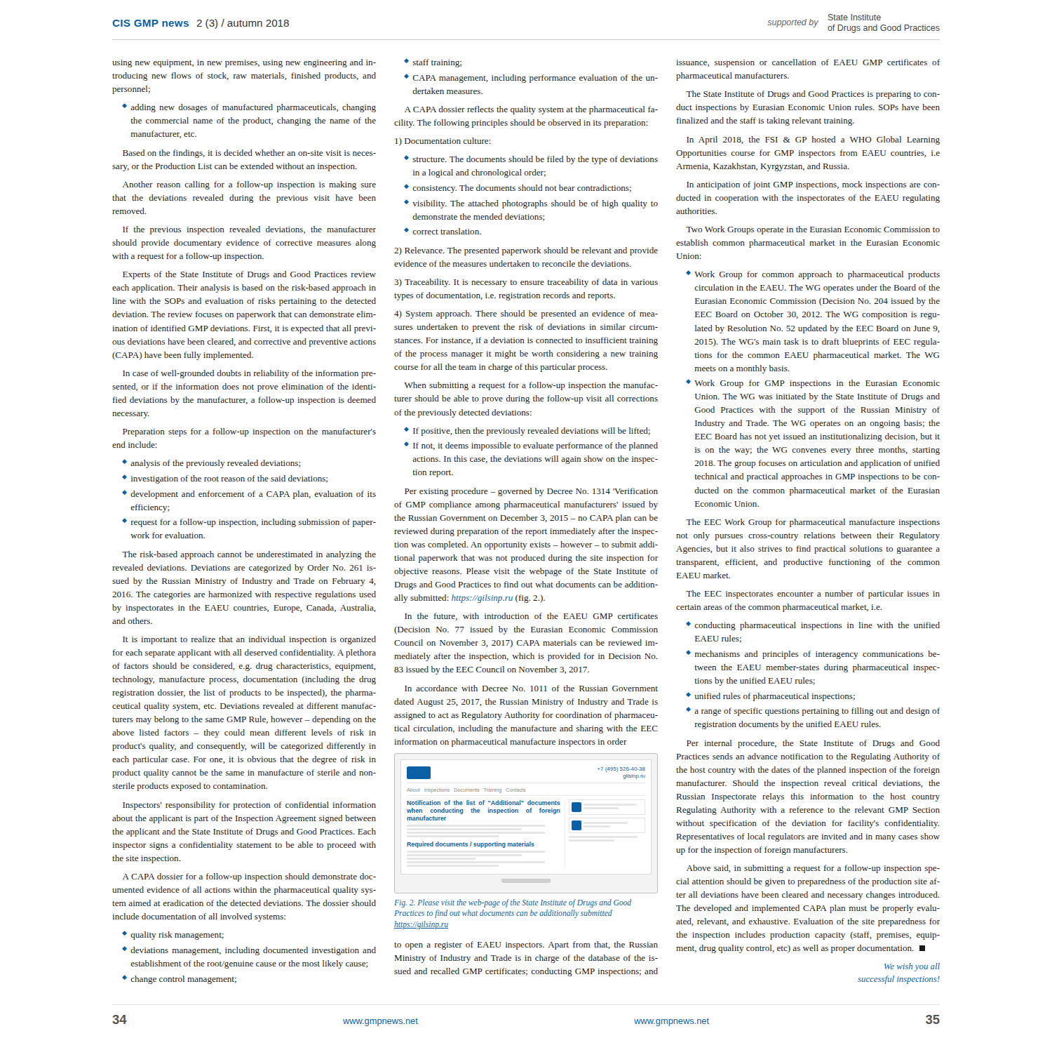CIS GMP news 2 (3) / autumn 2018
supported by State Institute
of Drugs and Good Practices
using new equipment, in new premises, using new engineering and introducing new flows of stock, raw materials, finished products, and personnel;
adding new dosages of manufactured pharmaceuticals, changing the commercial name of the product, changing the name of the manufacturer, etc.
Based on the findings, it is decided whether an on-site visit is necessary, or the Production List can be extended without an inspection.
Another reason calling for a follow-up inspection is making sure that the deviations revealed during the previous visit have been removed.
If the previous inspection revealed deviations, the manufacturer should provide documentary evidence of corrective measures along with a request for a follow-up inspection.
Experts of the State Institute of Drugs and Good Practices review each application. Their analysis is based on the risk-based approach in line with the SOPs and evaluation of risks pertaining to the detected deviation. The review focuses on paperwork that can demonstrate elimination of identified GMP deviations. First, it is expected that all previous deviations have been cleared, and corrective and preventive actions (CAPA) have been fully implemented.
In case of well-grounded doubts in reliability of the information presented, or if the information does not prove elimination of the identified deviations by the manufacturer, a follow-up inspection is deemed necessary.
Preparation steps for a follow-up inspection on the manufacturer's end include:
analysis of the previously revealed deviations;
investigation of the root reason of the said deviations;
development and enforcement of a CAPA plan, evaluation of its efficiency;
request for a follow-up inspection, including submission of paperwork for evaluation.
The risk-based approach cannot be underestimated in analyzing the revealed deviations. Deviations are categorized by Order No. 261 issued by the Russian Ministry of Industry and Trade on February 4, 2016. The categories are harmonized with respective regulations used by inspectorates in the EAEU countries, Europe, Canada, Australia, and others.
It is important to realize that an individual inspection is organized for each separate applicant with all deserved confidentiality. A plethora of factors should be considered, e.g. drug characteristics, equipment, technology, manufacture process, documentation (including the drug registration dossier, the list of products to be inspected), the pharmaceutical quality system, etc. Deviations revealed at different manufacturers may belong to the same GMP Rule, however – depending on the above listed factors – they could mean different levels of risk in product's quality, and consequently, will be categorized differently in each particular case. For one, it is obvious that the degree of risk in product quality cannot be the same in manufacture of sterile and non-sterile products exposed to contamination.
Inspectors' responsibility for protection of confidential information about the applicant is part of the Inspection Agreement signed between the applicant and the State Institute of Drugs and Good Practices. Each inspector signs a confidentiality statement to be able to proceed with the site inspection.
A CAPA dossier for a follow-up inspection should demonstrate documented evidence of all actions within the pharmaceutical quality system aimed at eradication of the detected deviations. The dossier should include documentation of all involved systems:
quality risk management;
deviations management, including documented investigation and establishment of the root/genuine cause or the most likely cause;
change control management;
staff training;
CAPA management, including performance evaluation of the undertaken measures.
A CAPA dossier reflects the quality system at the pharmaceutical facility. The following principles should be observed in its preparation:
1) Documentation culture:
structure. The documents should be filed by the type of deviations in a logical and chronological order;
consistency. The documents should not bear contradictions;
visibility. The attached photographs should be of high quality to demonstrate the mended deviations;
correct translation.
2) Relevance. The presented paperwork should be relevant and provide evidence of the measures undertaken to reconcile the deviations.
3) Traceability. It is necessary to ensure traceability of data in various types of documentation, i.e. registration records and reports.
4) System approach. There should be presented an evidence of measures undertaken to prevent the risk of deviations in similar circumstances. For instance, if a deviation is connected to insufficient training of the process manager it might be worth considering a new training course for all the team in charge of this particular process.
When submitting a request for a follow-up inspection the manufacturer should be able to prove during the follow-up visit all corrections of the previously detected deviations:
If positive, then the previously revealed deviations will be lifted;
If not, it deems impossible to evaluate performance of the planned actions. In this case, the deviations will again show on the inspection report.
Per existing procedure – governed by Decree No. 1314 'Verification of GMP compliance among pharmaceutical manufacturers' issued by the Russian Government on December 3, 2015 – no CAPA plan can be reviewed during preparation of the report immediately after the inspection was completed. An opportunity exists – however – to submit additional paperwork that was not produced during the site inspection for objective reasons. Please visit the webpage of the State Institute of Drugs and Good Practices to find out what documents can be additionally submitted: https://gilsinp.ru (fig. 2.).
In the future, with introduction of the EAEU GMP certificates (Decision No. 77 issued by the Eurasian Economic Commission Council on November 3, 2017) CAPA materials can be reviewed immediately after the inspection, which is provided for in Decision No. 83 issued by the EEC Council on November 3, 2017.
In accordance with Decree No. 1011 of the Russian Government dated August 25, 2017, the Russian Ministry of Industry and Trade is assigned to act as Regulatory Authority for coordination of pharmaceutical circulation, including the manufacture and sharing with the EEC information on pharmaceutical manufacture inspectors in order
+7 (495) 526-40-38
gilsinp.ru
About Inspections Documents Training Contacts
Notification of the list of "Additional" documents when conducting the inspection of foreign manufacturer
Required documents / supporting materials
Fig. 2. Please visit the web-page of the State Institute of Drugs and Good Practices to find out what documents can be additionally submitted https://gilsinp.ru
to open a register of EAEU inspectors. Apart from that, the Russian Ministry of Industry and Trade is in charge of the database of the issued and recalled GMP certificates; conducting GMP inspections; and issuance, suspension or cancellation of EAEU GMP certificates of pharmaceutical manufacturers.
The State Institute of Drugs and Good Practices is preparing to conduct inspections by Eurasian Economic Union rules. SOPs have been finalized and the staff is taking relevant training.
In April 2018, the FSI & GP hosted a WHO Global Learning Opportunities course for GMP inspectors from EAEU countries, i.e Armenia, Kazakhstan, Kyrgyzstan, and Russia.
In anticipation of joint GMP inspections, mock inspections are conducted in cooperation with the inspectorates of the EAEU regulating authorities.
Two Work Groups operate in the Eurasian Economic Commission to establish common pharmaceutical market in the Eurasian Economic Union:
Work Group for common approach to pharmaceutical products circulation in the EAEU. The WG operates under the Board of the Eurasian Economic Commission (Decision No. 204 issued by the EEC Board on October 30, 2012. The WG composition is regulated by Resolution No. 52 updated by the EEC Board on June 9, 2015). The WG's main task is to draft blueprints of EEC regulations for the common EAEU pharmaceutical market. The WG meets on a monthly basis.
Work Group for GMP inspections in the Eurasian Economic Union. The WG was initiated by the State Institute of Drugs and Good Practices with the support of the Russian Ministry of Industry and Trade. The WG operates on an ongoing basis; the EEC Board has not yet issued an institutionalizing decision, but it is on the way; the WG convenes every three months, starting 2018. The group focuses on articulation and application of unified technical and practical approaches in GMP inspections to be conducted on the common pharmaceutical market of the Eurasian Economic Union.
The EEC Work Group for pharmaceutical manufacture inspections not only pursues cross-country relations between their Regulatory Agencies, but it also strives to find practical solutions to guarantee a transparent, efficient, and productive functioning of the common EAEU market.
The EEC inspectorates encounter a number of particular issues in certain areas of the common pharmaceutical market, i.e.
conducting pharmaceutical inspections in line with the unified EAEU rules;
mechanisms and principles of interagency communications between the EAEU member-states during pharmaceutical inspections by the unified EAEU rules;
unified rules of pharmaceutical inspections;
a range of specific questions pertaining to filling out and design of registration documents by the unified EAEU rules.
Per internal procedure, the State Institute of Drugs and Good Practices sends an advance notification to the Regulating Authority of the host country with the dates of the planned inspection of the foreign manufacturer. Should the inspection reveal critical deviations, the Russian Inspectorate relays this information to the host country Regulating Authority with a reference to the relevant GMP Section without specification of the deviation for facility's confidentiality. Representatives of local regulators are invited and in many cases show up for the inspection of foreign manufacturers.
Above said, in submitting a request for a follow-up inspection special attention should be given to preparedness of the production site after all deviations have been cleared and necessary changes introduced. The developed and implemented CAPA plan must be properly evaluated, relevant, and exhaustive. Evaluation of the site preparedness for the inspection includes production capacity (staff, premises, equipment, drug quality control, etc) as well as proper documentation.
We wish you all
successful inspections!
34 www.gmpnews.net www.gmpnews.net 35